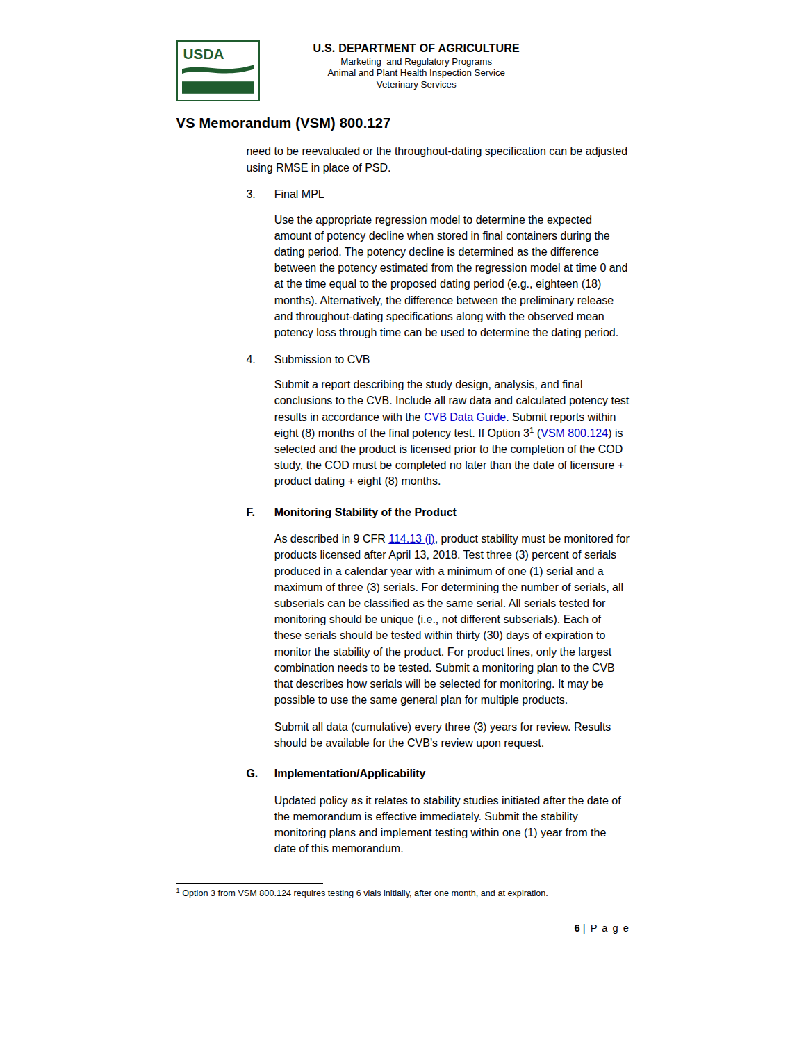USDA
U.S. DEPARTMENT OF AGRICULTURE
Marketing and Regulatory Programs
Animal and Plant Health Inspection Service
Veterinary Services
VS Memorandum (VSM) 800.127
need to be reevaluated or the throughout-dating specification can be adjusted using RMSE in place of PSD.
3. Final MPL
Use the appropriate regression model to determine the expected amount of potency decline when stored in final containers during the dating period. The potency decline is determined as the difference between the potency estimated from the regression model at time 0 and at the time equal to the proposed dating period (e.g., eighteen (18) months). Alternatively, the difference between the preliminary release and throughout-dating specifications along with the observed mean potency loss through time can be used to determine the dating period.
4. Submission to CVB
Submit a report describing the study design, analysis, and final conclusions to the CVB. Include all raw data and calculated potency test results in accordance with the CVB Data Guide. Submit reports within eight (8) months of the final potency test. If Option 31 (VSM 800.124) is selected and the product is licensed prior to the completion of the COD study, the COD must be completed no later than the date of licensure + product dating + eight (8) months.
F. Monitoring Stability of the Product
As described in 9 CFR 114.13 (i), product stability must be monitored for products licensed after April 13, 2018. Test three (3) percent of serials produced in a calendar year with a minimum of one (1) serial and a maximum of three (3) serials. For determining the number of serials, all subserials can be classified as the same serial. All serials tested for monitoring should be unique (i.e., not different subserials). Each of these serials should be tested within thirty (30) days of expiration to monitor the stability of the product. For product lines, only the largest combination needs to be tested. Submit a monitoring plan to the CVB that describes how serials will be selected for monitoring. It may be possible to use the same general plan for multiple products.
Submit all data (cumulative) every three (3) years for review. Results should be available for the CVB’s review upon request.
G. Implementation/Applicability
Updated policy as it relates to stability studies initiated after the date of the memorandum is effective immediately. Submit the stability monitoring plans and implement testing within one (1) year from the date of this memorandum.
1 Option 3 from VSM 800.124 requires testing 6 vials initially, after one month, and at expiration.
6 | P a g e